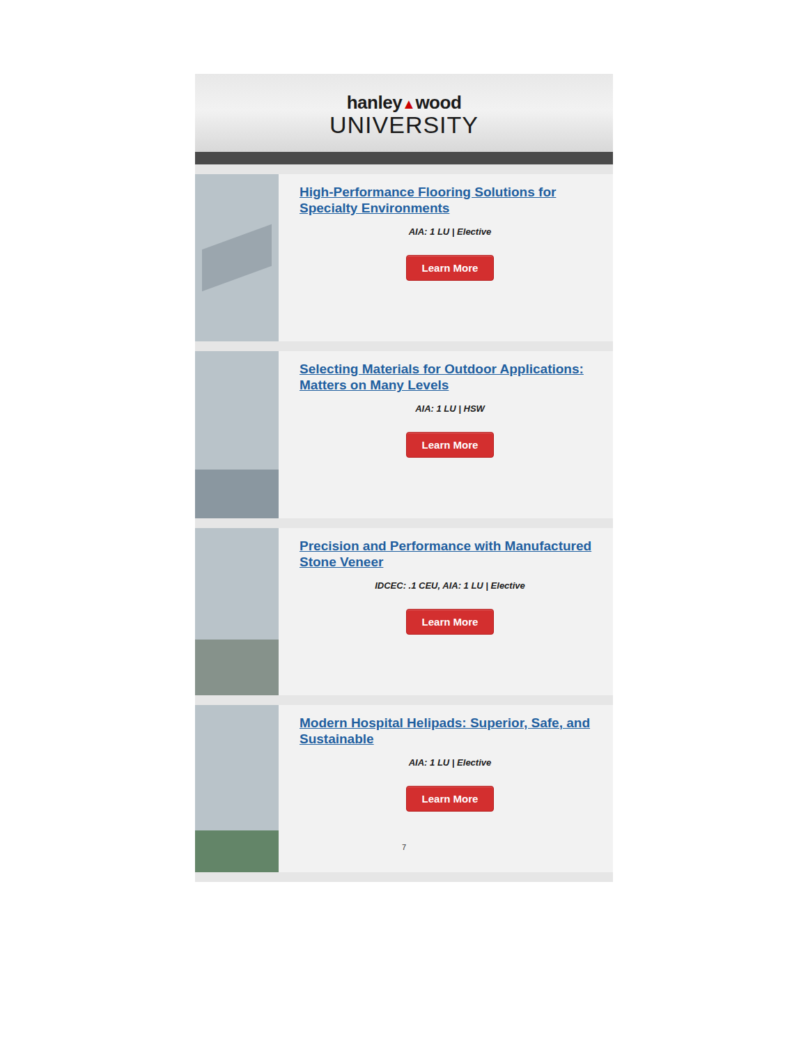hanley▲wood
UNIVERSITY
High-Performance Flooring Solutions for Specialty Environments
AIA: 1 LU | Elective
Learn More
Selecting Materials for Outdoor Applications: Matters on Many Levels
AIA: 1 LU | HSW
Learn More
Precision and Performance with Manufactured Stone Veneer
IDCEC: .1 CEU, AIA: 1 LU | Elective
Learn More
Modern Hospital Helipads: Superior, Safe, and Sustainable
AIA: 1 LU | Elective
Learn More
7